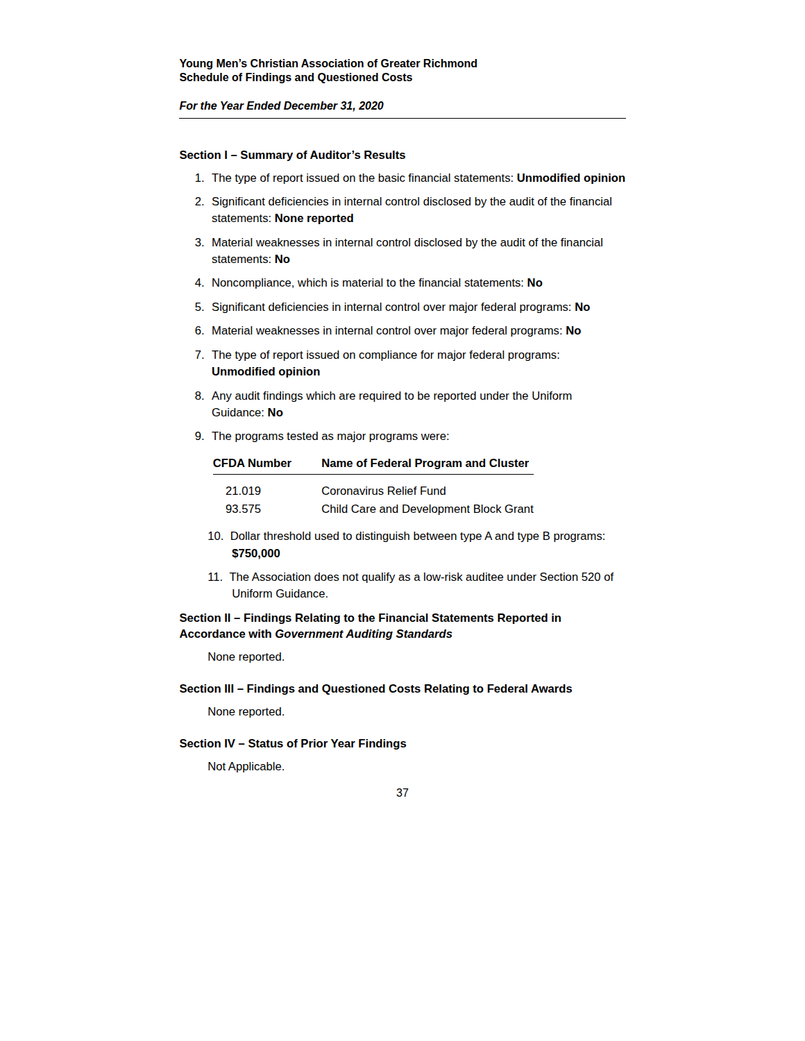Young Men’s Christian Association of Greater Richmond
Schedule of Findings and Questioned Costs
For the Year Ended December 31, 2020
Section I – Summary of Auditor’s Results
The type of report issued on the basic financial statements: Unmodified opinion
Significant deficiencies in internal control disclosed by the audit of the financial statements: None reported
Material weaknesses in internal control disclosed by the audit of the financial statements: No
Noncompliance, which is material to the financial statements: No
Significant deficiencies in internal control over major federal programs: No
Material weaknesses in internal control over major federal programs: No
The type of report issued on compliance for major federal programs: Unmodified opinion
Any audit findings which are required to be reported under the Uniform Guidance: No
The programs tested as major programs were:
| CFDA Number | Name of Federal Program and Cluster |
| --- | --- |
| 21.019 | Coronavirus Relief Fund |
| 93.575 | Child Care and Development Block Grant |
10. Dollar threshold used to distinguish between type A and type B programs: $750,000
11. The Association does not qualify as a low-risk auditee under Section 520 of Uniform Guidance.
Section II – Findings Relating to the Financial Statements Reported in Accordance with Government Auditing Standards
None reported.
Section III – Findings and Questioned Costs Relating to Federal Awards
None reported.
Section IV – Status of Prior Year Findings
Not Applicable.
37